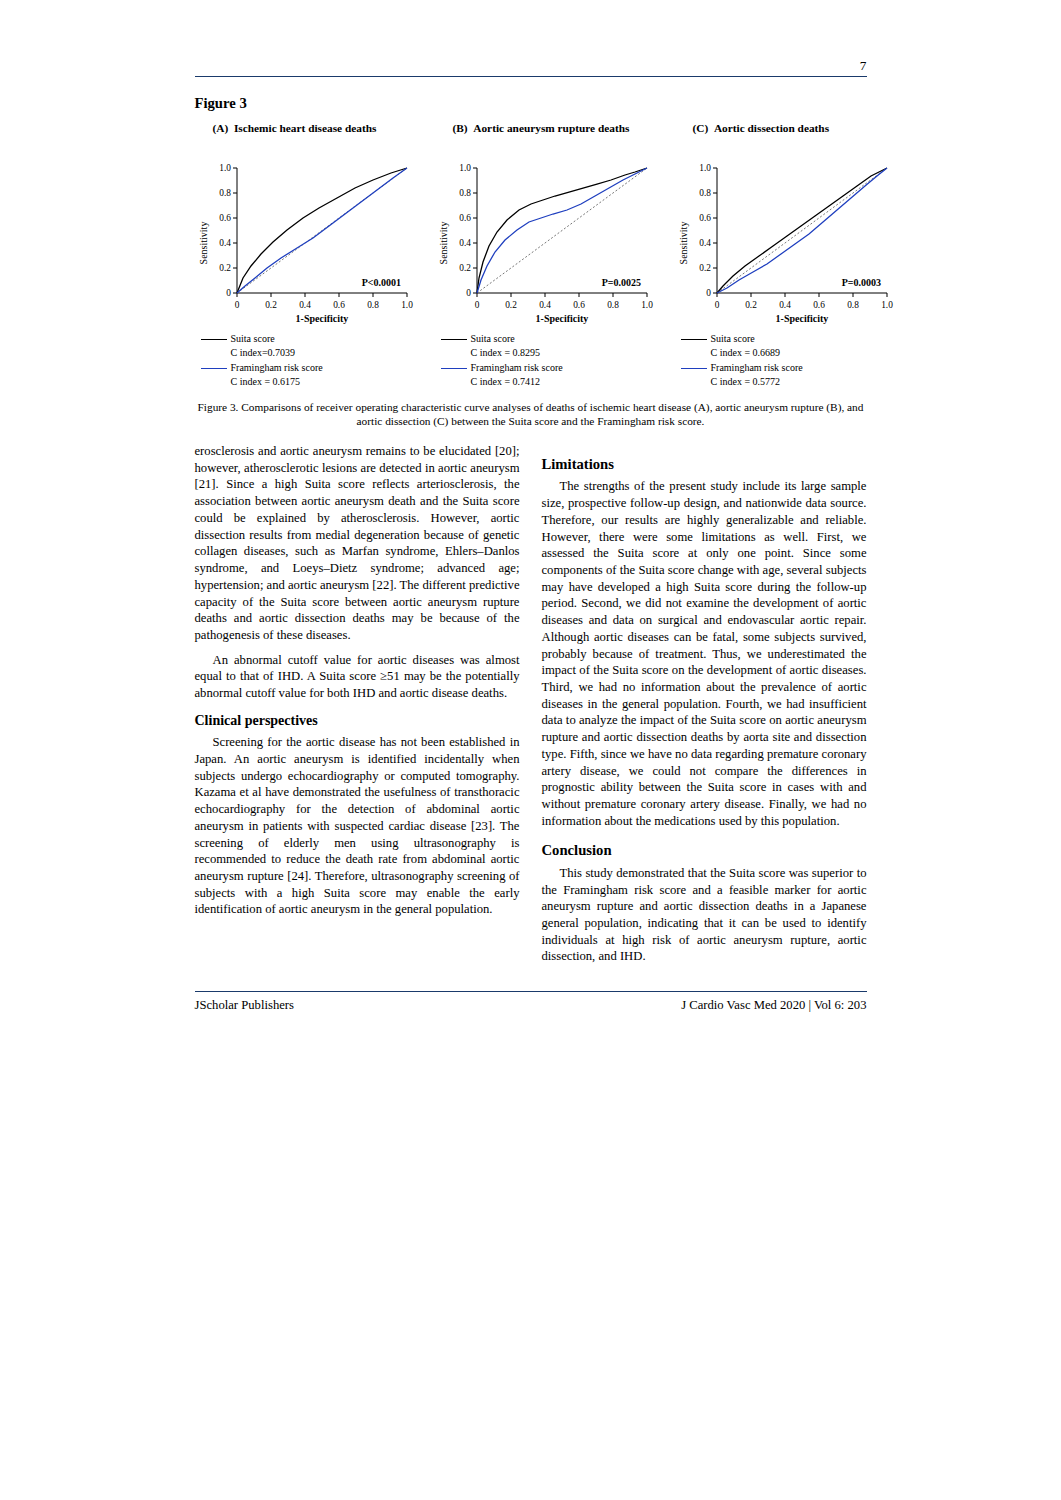7
Figure 3
(A) Ischemic heart disease deaths
Sensitivity 1.0 0.8 0.6 0.4 0.2 0 0 0.2 0.4 0.6 0.8 1.0 1-Specificity P<0.0001
Suita score
C index=0.7039
Framingham risk score
C index = 0.6175
(B) Aortic aneurysm rupture deaths
Sensitivity 1.0 0.8 0.6 0.4 0.2 0 0 0.2 0.4 0.6 0.8 1.0 1-Specificity P=0.0025
Suita score
C index = 0.8295
Framingham risk score
C index = 0.7412
(C) Aortic dissection deaths
Sensitivity 1.0 0.8 0.6 0.4 0.2 0 0 0.2 0.4 0.6 0.8 1.0 1-Specificity P=0.0003
Suita score
C index = 0.6689
Framingham risk score
C index = 0.5772
Figure 3. Comparisons of receiver operating characteristic curve analyses of deaths of ischemic heart disease (A), aortic aneurysm rupture (B), and aortic dissection (C) between the Suita score and the Framingham risk score.
erosclerosis and aortic aneurysm remains to be elucidated [20]; however, atherosclerotic lesions are detected in aortic aneurysm [21]. Since a high Suita score reflects arteriosclerosis, the association between aortic aneurysm death and the Suita score could be explained by atherosclerosis. However, aortic dissection results from medial degeneration because of genetic collagen diseases, such as Marfan syndrome, Ehlers–Danlos syndrome, and Loeys–Dietz syndrome; advanced age; hypertension; and aortic aneurysm [22]. The different predictive capacity of the Suita score between aortic aneurysm rupture deaths and aortic dissection deaths may be because of the pathogenesis of these diseases.
An abnormal cutoff value for aortic diseases was almost equal to that of IHD. A Suita score ≥51 may be the potentially abnormal cutoff value for both IHD and aortic disease deaths.
Clinical perspectives
Screening for the aortic disease has not been established in Japan. An aortic aneurysm is identified incidentally when subjects undergo echocardiography or computed tomography. Kazama et al have demonstrated the usefulness of transthoracic echocardiography for the detection of abdominal aortic aneurysm in patients with suspected cardiac disease [23]. The screening of elderly men using ultrasonography is recommended to reduce the death rate from abdominal aortic aneurysm rupture [24]. Therefore, ultrasonography screening of subjects with a high Suita score may enable the early identification of aortic aneurysm in the general population.
Limitations
The strengths of the present study include its large sample size, prospective follow-up design, and nationwide data source. Therefore, our results are highly generalizable and reliable. However, there were some limitations as well. First, we assessed the Suita score at only one point. Since some components of the Suita score change with age, several subjects may have developed a high Suita score during the follow-up period. Second, we did not examine the development of aortic diseases and data on surgical and endovascular aortic repair. Although aortic diseases can be fatal, some subjects survived, probably because of treatment. Thus, we underestimated the impact of the Suita score on the development of aortic diseases. Third, we had no information about the prevalence of aortic diseases in the general population. Fourth, we had insufficient data to analyze the impact of the Suita score on aortic aneurysm rupture and aortic dissection deaths by aorta site and dissection type. Fifth, since we have no data regarding premature coronary artery disease, we could not compare the differences in prognostic ability between the Suita score in cases with and without premature coronary artery disease. Finally, we had no information about the medications used by this population.
Conclusion
This study demonstrated that the Suita score was superior to the Framingham risk score and a feasible marker for aortic aneurysm rupture and aortic dissection deaths in a Japanese general population, indicating that it can be used to identify individuals at high risk of aortic aneurysm rupture, aortic dissection, and IHD.
JScholar Publishers
J Cardio Vasc Med 2020 | Vol 6: 203